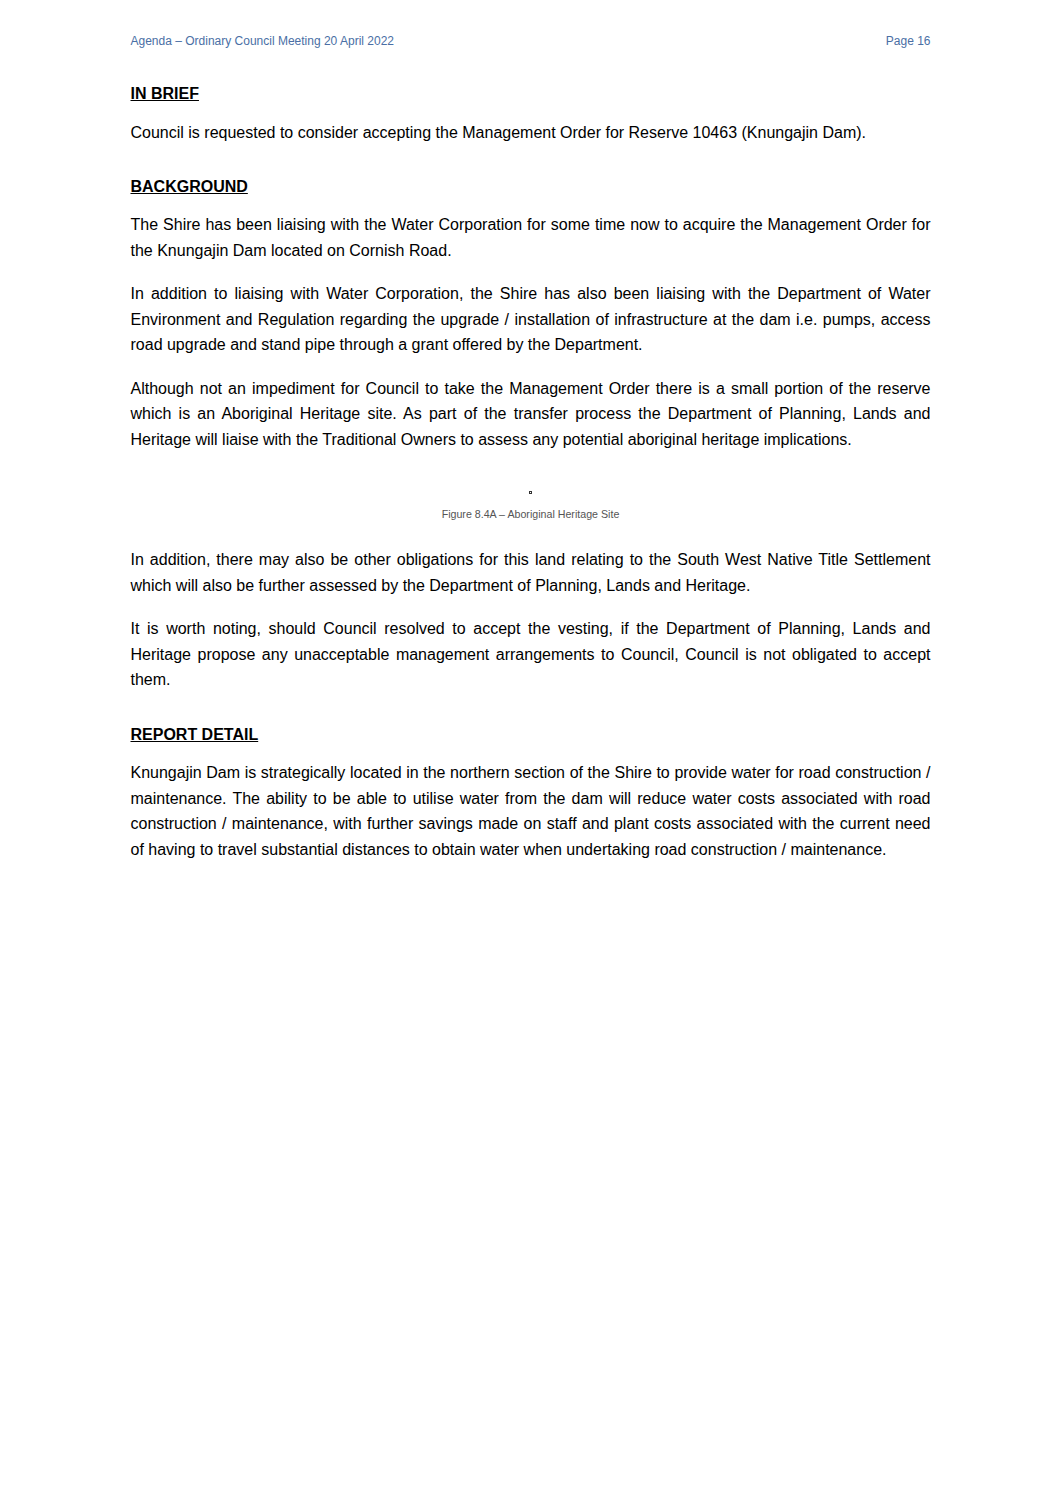Agenda – Ordinary Council Meeting 20 April 2022 Page 16
IN BRIEF
Council is requested to consider accepting the Management Order for Reserve 10463 (Knungajin Dam).
BACKGROUND
The Shire has been liaising with the Water Corporation for some time now to acquire the Management Order for the Knungajin Dam located on Cornish Road.
In addition to liaising with Water Corporation, the Shire has also been liaising with the Department of Water Environment and Regulation regarding the upgrade / installation of infrastructure at the dam i.e. pumps, access road upgrade and stand pipe through a grant offered by the Department.
Although not an impediment for Council to take the Management Order there is a small portion of the reserve which is an Aboriginal Heritage site. As part of the transfer process the Department of Planning, Lands and Heritage will liaise with the Traditional Owners to assess any potential aboriginal heritage implications.
Figure 8.4A – Aboriginal Heritage Site
In addition, there may also be other obligations for this land relating to the South West Native Title Settlement which will also be further assessed by the Department of Planning, Lands and Heritage.
It is worth noting, should Council resolved to accept the vesting, if the Department of Planning, Lands and Heritage propose any unacceptable management arrangements to Council, Council is not obligated to accept them.
REPORT DETAIL
Knungajin Dam is strategically located in the northern section of the Shire to provide water for road construction / maintenance. The ability to be able to utilise water from the dam will reduce water costs associated with road construction / maintenance, with further savings made on staff and plant costs associated with the current need of having to travel substantial distances to obtain water when undertaking road construction / maintenance.